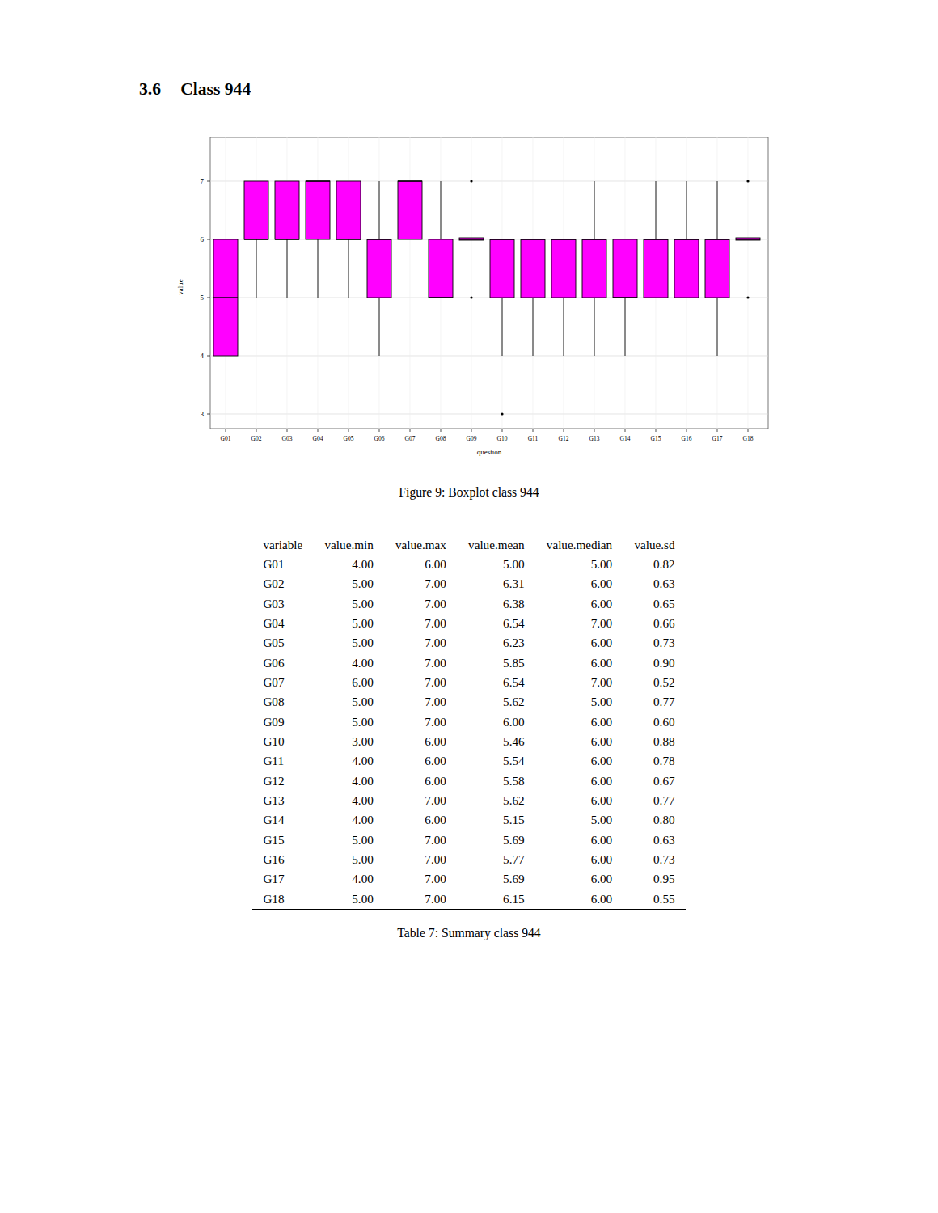3.6 Class 944
3 4 5 6 7 value G01 G02 G03 G04 G05 G06 G07 G08 G09 G10 G11 G12 G13 G14 G15 G16 G17 G18 question
Figure 9: Boxplot class 944
| variable | value.min | value.max | value.mean | value.median | value.sd |
| --- | --- | --- | --- | --- | --- |
| G01 | 4.00 | 6.00 | 5.00 | 5.00 | 0.82 |
| G02 | 5.00 | 7.00 | 6.31 | 6.00 | 0.63 |
| G03 | 5.00 | 7.00 | 6.38 | 6.00 | 0.65 |
| G04 | 5.00 | 7.00 | 6.54 | 7.00 | 0.66 |
| G05 | 5.00 | 7.00 | 6.23 | 6.00 | 0.73 |
| G06 | 4.00 | 7.00 | 5.85 | 6.00 | 0.90 |
| G07 | 6.00 | 7.00 | 6.54 | 7.00 | 0.52 |
| G08 | 5.00 | 7.00 | 5.62 | 5.00 | 0.77 |
| G09 | 5.00 | 7.00 | 6.00 | 6.00 | 0.60 |
| G10 | 3.00 | 6.00 | 5.46 | 6.00 | 0.88 |
| G11 | 4.00 | 6.00 | 5.54 | 6.00 | 0.78 |
| G12 | 4.00 | 6.00 | 5.58 | 6.00 | 0.67 |
| G13 | 4.00 | 7.00 | 5.62 | 6.00 | 0.77 |
| G14 | 4.00 | 6.00 | 5.15 | 5.00 | 0.80 |
| G15 | 5.00 | 7.00 | 5.69 | 6.00 | 0.63 |
| G16 | 5.00 | 7.00 | 5.77 | 6.00 | 0.73 |
| G17 | 4.00 | 7.00 | 5.69 | 6.00 | 0.95 |
| G18 | 5.00 | 7.00 | 6.15 | 6.00 | 0.55 |
Table 7: Summary class 944